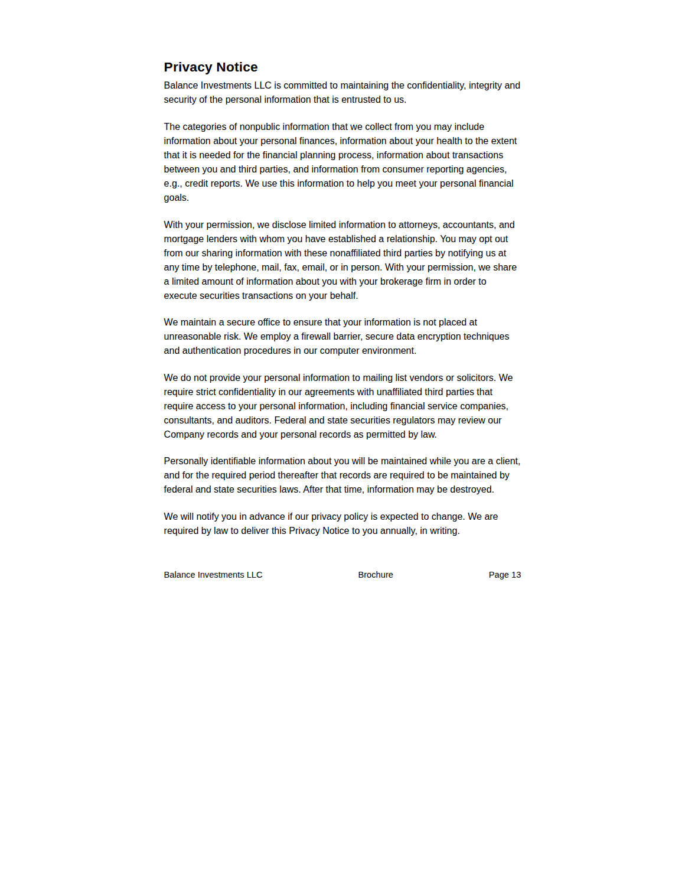Privacy Notice
Balance Investments LLC is committed to maintaining the confidentiality, integrity and security of the personal information that is entrusted to us.
The categories of nonpublic information that we collect from you may include information about your personal finances, information about your health to the extent that it is needed for the financial planning process, information about transactions between you and third parties, and information from consumer reporting agencies, e.g., credit reports. We use this information to help you meet your personal financial goals.
With your permission, we disclose limited information to attorneys, accountants, and mortgage lenders with whom you have established a relationship. You may opt out from our sharing information with these nonaffiliated third parties by notifying us at any time by telephone, mail, fax, email, or in person. With your permission, we share a limited amount of information about you with your brokerage firm in order to execute securities transactions on your behalf.
We maintain a secure office to ensure that your information is not placed at unreasonable risk. We employ a firewall barrier, secure data encryption techniques and authentication procedures in our computer environment.
We do not provide your personal information to mailing list vendors or solicitors. We require strict confidentiality in our agreements with unaffiliated third parties that require access to your personal information, including financial service companies, consultants, and auditors. Federal and state securities regulators may review our Company records and your personal records as permitted by law.
Personally identifiable information about you will be maintained while you are a client, and for the required period thereafter that records are required to be maintained by federal and state securities laws. After that time, information may be destroyed.
We will notify you in advance if our privacy policy is expected to change. We are required by law to deliver this Privacy Notice to you annually, in writing.
Balance Investments LLC Brochure Page 13